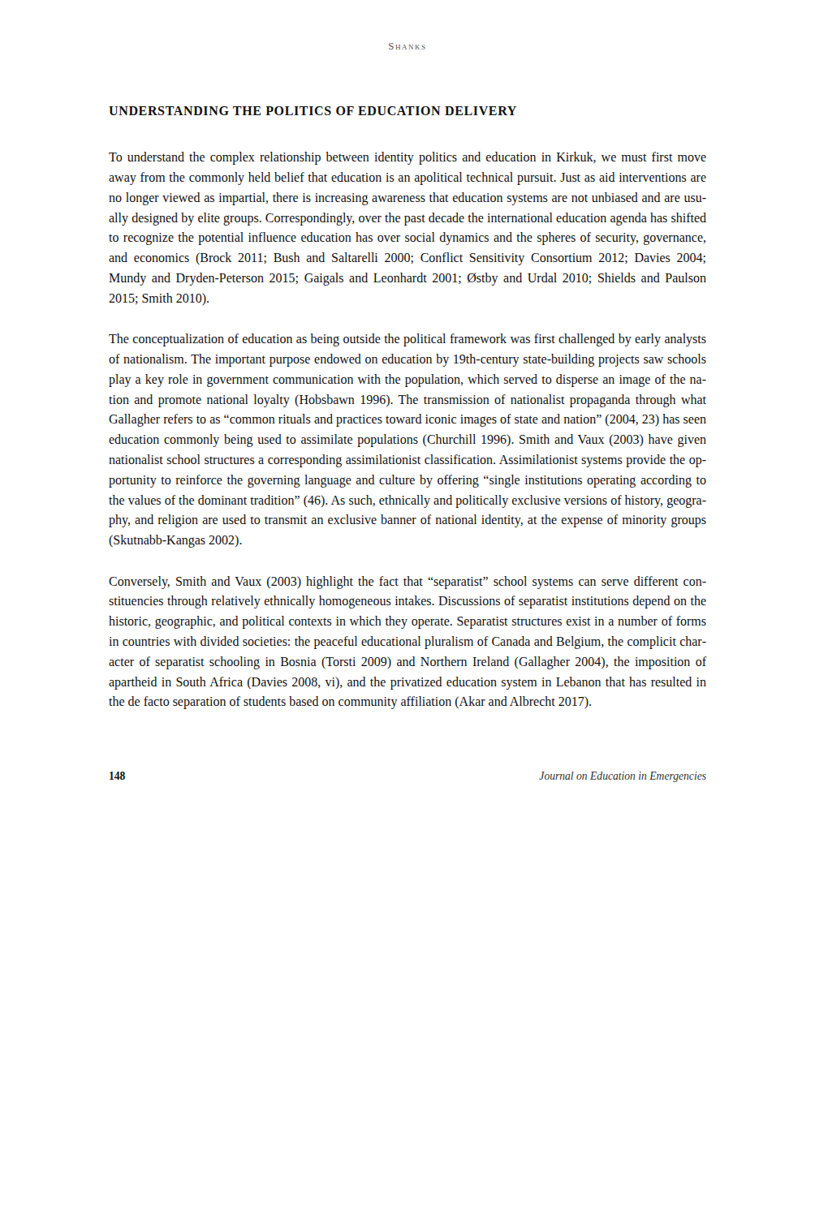Shanks
Understanding the Politics of Education Delivery
To understand the complex relationship between identity politics and education in Kirkuk, we must first move away from the commonly held belief that education is an apolitical technical pursuit. Just as aid interventions are no longer viewed as impartial, there is increasing awareness that education systems are not unbiased and are usually designed by elite groups. Correspondingly, over the past decade the international education agenda has shifted to recognize the potential influence education has over social dynamics and the spheres of security, governance, and economics (Brock 2011; Bush and Saltarelli 2000; Conflict Sensitivity Consortium 2012; Davies 2004; Mundy and Dryden-Peterson 2015; Gaigals and Leonhardt 2001; Østby and Urdal 2010; Shields and Paulson 2015; Smith 2010).
The conceptualization of education as being outside the political framework was first challenged by early analysts of nationalism. The important purpose endowed on education by 19th-century state-building projects saw schools play a key role in government communication with the population, which served to disperse an image of the nation and promote national loyalty (Hobsbawn 1996). The transmission of nationalist propaganda through what Gallagher refers to as “common rituals and practices toward iconic images of state and nation” (2004, 23) has seen education commonly being used to assimilate populations (Churchill 1996). Smith and Vaux (2003) have given nationalist school structures a corresponding assimilationist classification. Assimilationist systems provide the opportunity to reinforce the governing language and culture by offering “single institutions operating according to the values of the dominant tradition” (46). As such, ethnically and politically exclusive versions of history, geography, and religion are used to transmit an exclusive banner of national identity, at the expense of minority groups (Skutnabb-Kangas 2002).
Conversely, Smith and Vaux (2003) highlight the fact that “separatist” school systems can serve different constituencies through relatively ethnically homogeneous intakes. Discussions of separatist institutions depend on the historic, geographic, and political contexts in which they operate. Separatist structures exist in a number of forms in countries with divided societies: the peaceful educational pluralism of Canada and Belgium, the complicit character of separatist schooling in Bosnia (Torsti 2009) and Northern Ireland (Gallagher 2004), the imposition of apartheid in South Africa (Davies 2008, vi), and the privatized education system in Lebanon that has resulted in the de facto separation of students based on community affiliation (Akar and Albrecht 2017).
148 Journal on Education in Emergencies